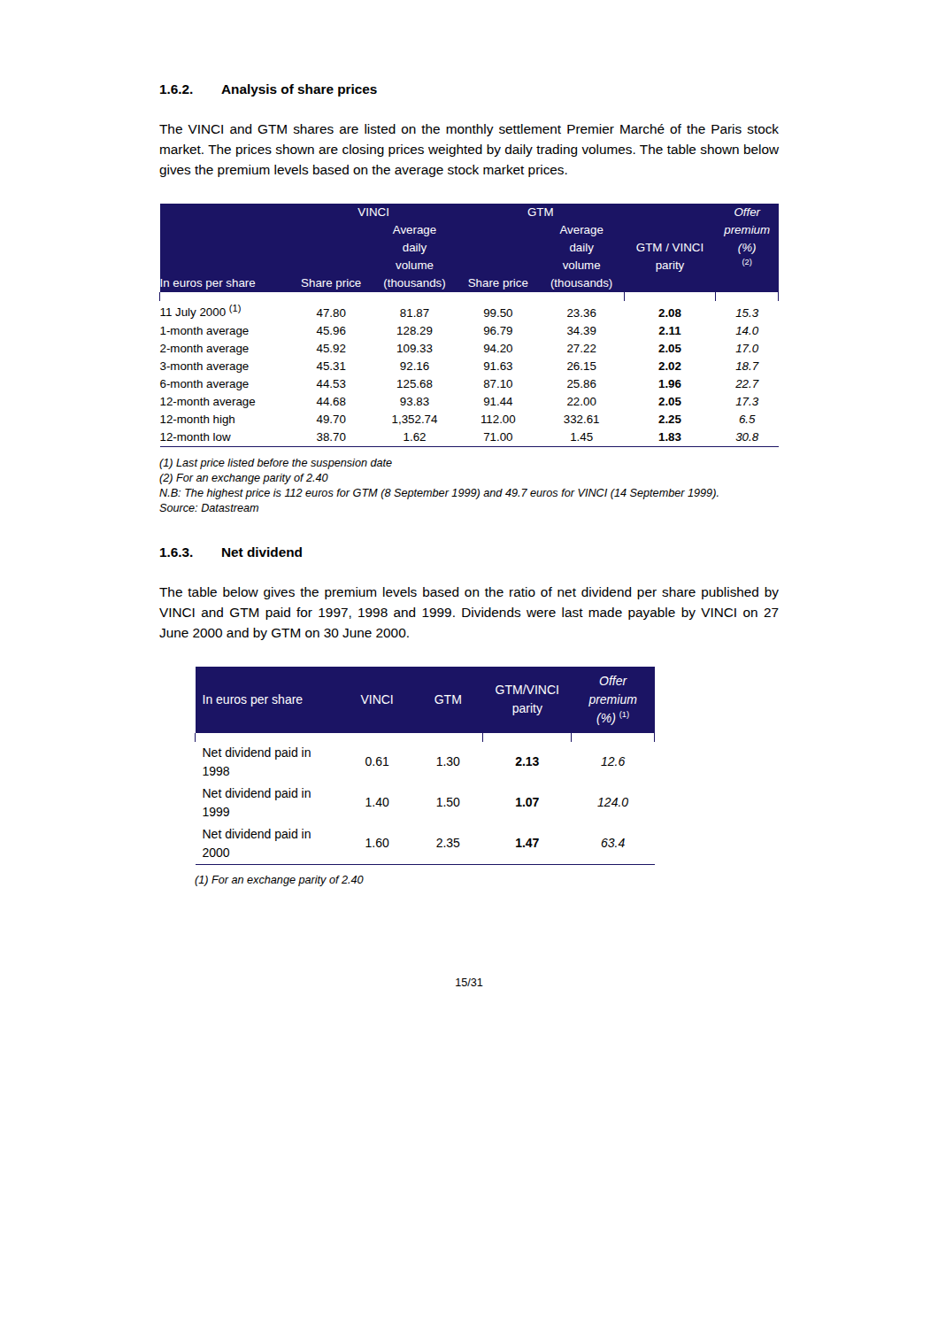1.6.2. Analysis of share prices
The VINCI and GTM shares are listed on the monthly settlement Premier Marché of the Paris stock market. The prices shown are closing prices weighted by daily trading volumes. The table shown below gives the premium levels based on the average stock market prices.
| | VINCI | GTM | GTM / VINCI parity | Offer premium (%) (2) |
| | Average daily volume | | Average daily volume |
| In euros per share | Share price | (thousands) | Share price | (thousands) | | |
| 11 July 2000 (1) | 47.80 | 81.87 | 99.50 | 23.36 | 2.08 | 15.3 |
| 1-month average | 45.96 | 128.29 | 96.79 | 34.39 | 2.11 | 14.0 |
| 2-month average | 45.92 | 109.33 | 94.20 | 27.22 | 2.05 | 17.0 |
| 3-month average | 45.31 | 92.16 | 91.63 | 26.15 | 2.02 | 18.7 |
| 6-month average | 44.53 | 125.68 | 87.10 | 25.86 | 1.96 | 22.7 |
| 12-month average | 44.68 | 93.83 | 91.44 | 22.00 | 2.05 | 17.3 |
| 12-month high | 49.70 | 1,352.74 | 112.00 | 332.61 | 2.25 | 6.5 |
| 12-month low | 38.70 | 1.62 | 71.00 | 1.45 | 1.83 | 30.8 |
(1) Last price listed before the suspension date
(2) For an exchange parity of 2.40
N.B: The highest price is 112 euros for GTM (8 September 1999) and 49.7 euros for VINCI (14 September 1999).
Source: Datastream
1.6.3. Net dividend
The table below gives the premium levels based on the ratio of net dividend per share published by VINCI and GTM paid for 1997, 1998 and 1999. Dividends were last made payable by VINCI on 27 June 2000 and by GTM on 30 June 2000.
| In euros per share | VINCI | GTM | GTM/VINCI parity | Offer premium (%) (1) |
| Net dividend paid in 1998 | 0.61 | 1.30 | 2.13 | 12.6 |
| Net dividend paid in 1999 | 1.40 | 1.50 | 1.07 | 124.0 |
| Net dividend paid in 2000 | 1.60 | 2.35 | 1.47 | 63.4 |
(1) For an exchange parity of 2.40
15/31